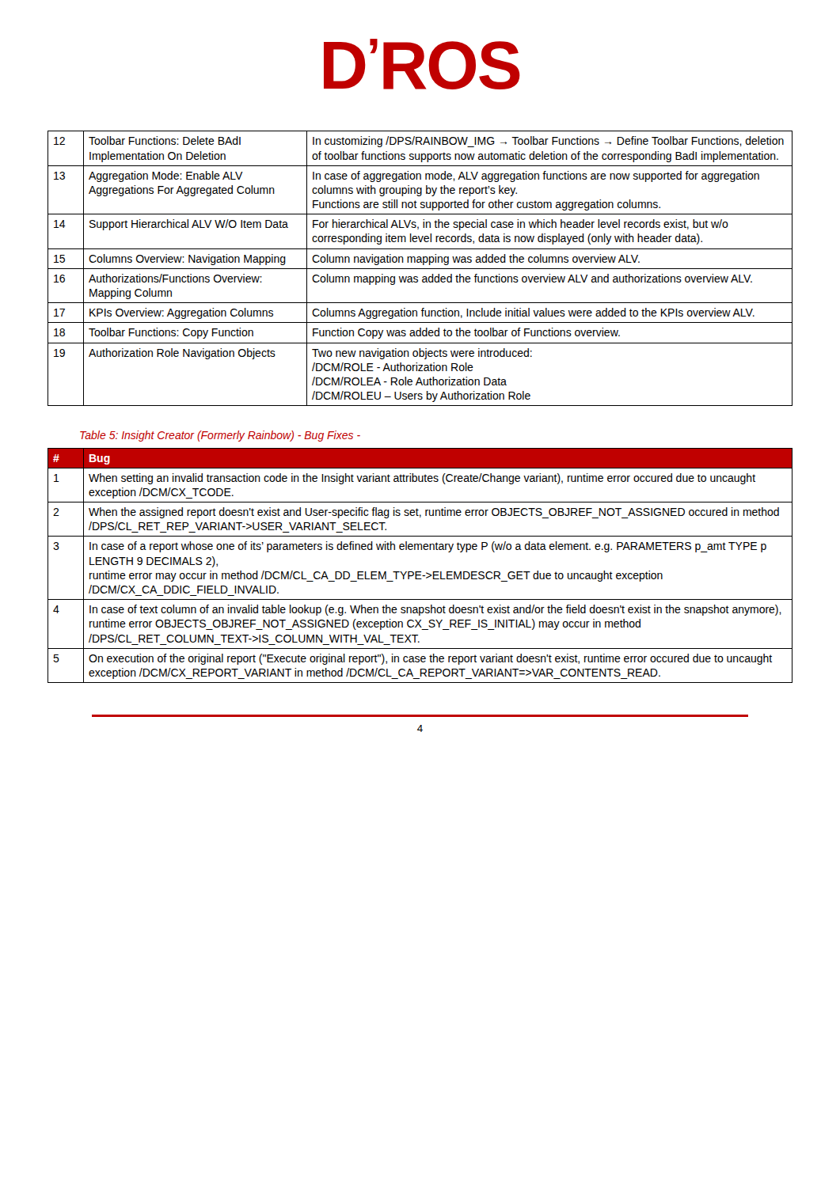D’ROS
| 12 | Toolbar Functions: Delete BAdI Implementation On Deletion | In customizing /DPS/RAINBOW_IMG → Toolbar Functions → Define Toolbar Functions, deletion of toolbar functions supports now automatic deletion of the corresponding BadI implementation. |
| 13 | Aggregation Mode: Enable ALV Aggregations For Aggregated Column | In case of aggregation mode, ALV aggregation functions are now supported for aggregation columns with grouping by the report’s key. Functions are still not supported for other custom aggregation columns. |
| 14 | Support Hierarchical ALV W/O Item Data | For hierarchical ALVs, in the special case in which header level records exist, but w/o corresponding item level records, data is now displayed (only with header data). |
| 15 | Columns Overview: Navigation Mapping | Column navigation mapping was added the columns overview ALV. |
| 16 | Authorizations/Functions Overview: Mapping Column | Column mapping was added the functions overview ALV and authorizations overview ALV. |
| 17 | KPIs Overview: Aggregation Columns | Columns Aggregation function, Include initial values were added to the KPIs overview ALV. |
| 18 | Toolbar Functions: Copy Function | Function Copy was added to the toolbar of Functions overview. |
| 19 | Authorization Role Navigation Objects | Two new navigation objects were introduced: /DCM/ROLE - Authorization Role /DCM/ROLEA - Role Authorization Data /DCM/ROLEU – Users by Authorization Role |
Table 5: Insight Creator (Formerly Rainbow) - Bug Fixes -
| # | Bug |
| --- | --- |
| 1 | When setting an invalid transaction code in the Insight variant attributes (Create/Change variant), runtime error occured due to uncaught exception /DCM/CX_TCODE. |
| 2 | When the assigned report doesn't exist and User-specific flag is set, runtime error OBJECTS_OBJREF_NOT_ASSIGNED occured in method /DPS/CL_RET_REP_VARIANT->USER_VARIANT_SELECT. |
| 3 | In case of a report whose one of its’ parameters is defined with elementary type P (w/o a data element. e.g. PARAMETERS p_amt TYPE p LENGTH 9 DECIMALS 2), runtime error may occur in method /DCM/CL_CA_DD_ELEM_TYPE->ELEMDESCR_GET due to uncaught exception /DCM/CX_CA_DDIC_FIELD_INVALID. |
| 4 | In case of text column of an invalid table lookup (e.g. When the snapshot doesn't exist and/or the field doesn't exist in the snapshot anymore), runtime error OBJECTS_OBJREF_NOT_ASSIGNED (exception CX_SY_REF_IS_INITIAL) may occur in method /DPS/CL_RET_COLUMN_TEXT->IS_COLUMN_WITH_VAL_TEXT. |
| 5 | On execution of the original report ("Execute original report"), in case the report variant doesn't exist, runtime error occured due to uncaught exception /DCM/CX_REPORT_VARIANT in method /DCM/CL_CA_REPORT_VARIANT=>VAR_CONTENTS_READ. |
4